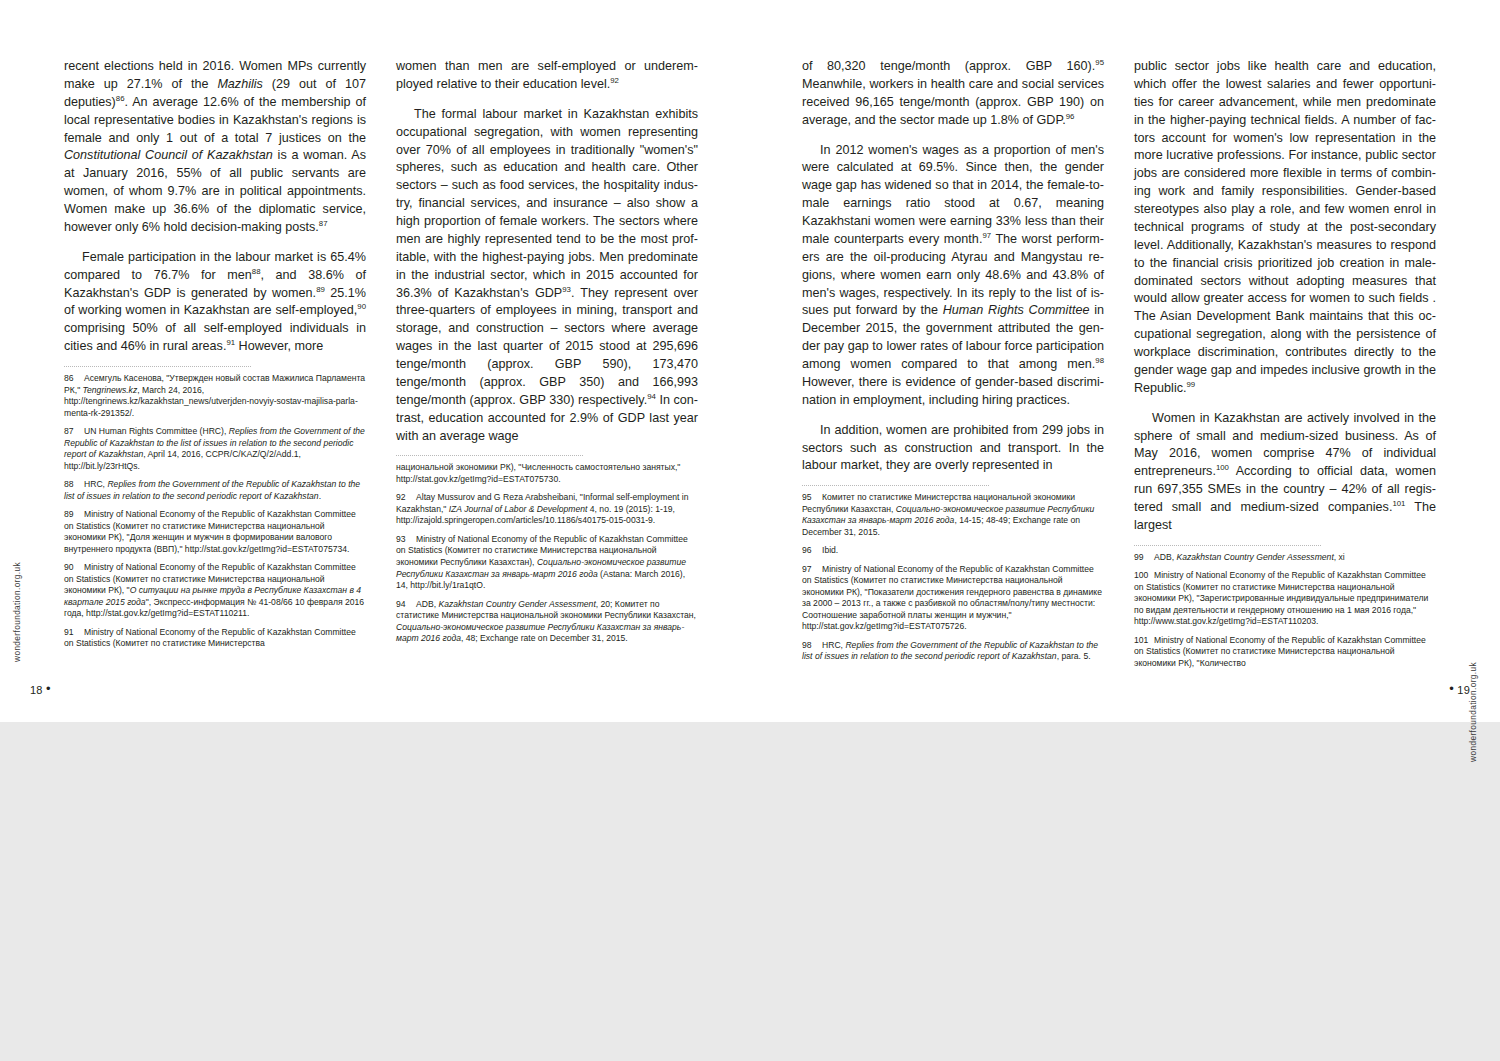recent elections held in 2016. Women MPs currently make up 27.1% of the Mazhilis (29 out of 107 deputies)86. An average 12.6% of the membership of local representative bodies in Kazakhstan's regions is female and only 1 out of a total 7 justices on the Constitutional Council of Kazakhstan is a woman. As at January 2016, 55% of all public servants are women, of whom 9.7% are in political appointments. Women make up 36.6% of the diplomatic service, however only 6% hold decision-making posts.87
Female participation in the labour market is 65.4% compared to 76.7% for men88, and 38.6% of Kazakhstan's GDP is generated by women.89 25.1% of working women in Kazakhstan are self-employed,90 comprising 50% of all self-employed individuals in cities and 46% in rural areas.91 However, more
86 Асемгуль Касенова, "Утвержден новый состав Мажилиса Парламента РК," Tengrinews.kz, March 24, 2016, http://tengrinews.kz/kazakhstan_news/utverjden-novyiy-sostav-majilisa-parlamenta-rk-291352/.
87 UN Human Rights Committee (HRC), Replies from the Government of the Republic of Kazakhstan to the list of issues in relation to the second periodic report of Kazakhstan, April 14, 2016, CCPR/C/KAZ/Q/2/Add.1, http://bit.ly/23rHtQs.
88 HRC, Replies from the Government of the Republic of Kazakhstan to the list of issues in relation to the second periodic report of Kazakhstan.
89 Ministry of National Economy of the Republic of Kazakhstan Committee on Statistics (Комитет по статистике Министерства национальной экономики РК), "Доля женщин и мужчин в формировании валового внутреннего продукта (ВВП)," http://stat.gov.kz/getImg?id=ESTAT075734.
90 Ministry of National Economy of the Republic of Kazakhstan Committee on Statistics (Комитет по статистике Министерства национальной экономики РК), "О ситуации на рынке труда в Республике Казахстан в 4 квартале 2015 года", Экспресс-информация № 41-08/66 10 февраля 2016 года, http://stat.gov.kz/getImg?id=ESTAT110211.
91 Ministry of National Economy of the Republic of Kazakhstan Committee on Statistics (Комитет по статистике Министерства
women than men are self-employed or underemployed relative to their education level.92
The formal labour market in Kazakhstan exhibits occupational segregation, with women representing over 70% of all employees in traditionally "women's" spheres, such as education and health care. Other sectors – such as food services, the hospitality industry, financial services, and insurance – also show a high proportion of female workers. The sectors where men are highly represented tend to be the most profitable, with the highest-paying jobs. Men predominate in the industrial sector, which in 2015 accounted for 36.3% of Kazakhstan's GDP93. They represent over three-quarters of employees in mining, transport and storage, and construction – sectors where average wages in the last quarter of 2015 stood at 295,696 tenge/month (approx. GBP 590), 173,470 tenge/month (approx. GBP 350) and 166,993 tenge/month (approx. GBP 330) respectively.94 In contrast, education accounted for 2.9% of GDP last year with an average wage
национальной экономики РК), "Численность самостоятельно занятых," http://stat.gov.kz/getImg?id=ESTAT075730.
92 Altay Mussurov and G Reza Arabsheibani, "Informal self-employment in Kazakhstan," IZA Journal of Labor & Development 4, no. 19 (2015): 1-19, http://izajold.springeropen.com/articles/10.1186/s40175-015-0031-9.
93 Ministry of National Economy of the Republic of Kazakhstan Committee on Statistics (Комитет по статистике Министерства национальной экономики Республики Казахстан), Социально-экономическое развитие Республики Казахстан за январь-март 2016 года (Astana: March 2016), 14, http://bit.ly/1ra1qtO.
94 ADB, Kazakhstan Country Gender Assessment, 20; Комитет по статистике Министерства национальной экономики Республики Казахстан, Социально-экономическое развитие Республики Казахстан за январь-март 2016 года, 48; Exchange rate on December 31, 2015.
18 •
wonderfoundation.org.uk
of 80,320 tenge/month (approx. GBP 160).95 Meanwhile, workers in health care and social services received 96,165 tenge/month (approx. GBP 190) on average, and the sector made up 1.8% of GDP.96
In 2012 women's wages as a proportion of men's were calculated at 69.5%. Since then, the gender wage gap has widened so that in 2014, the female-to-male earnings ratio stood at 0.67, meaning Kazakhstani women were earning 33% less than their male counterparts every month.97 The worst performers are the oil-producing Atyrau and Mangystau regions, where women earn only 48.6% and 43.8% of men's wages, respectively. In its reply to the list of issues put forward by the Human Rights Committee in December 2015, the government attributed the gender pay gap to lower rates of labour force participation among women compared to that among men.98 However, there is evidence of gender-based discrimination in employment, including hiring practices.
In addition, women are prohibited from 299 jobs in sectors such as construction and transport. In the labour market, they are overly represented in
95 Комитет по статистике Министерства национальной экономики Республики Казахстан, Социально-экономическое развитие Республики Казахстан за январь-март 2016 года, 14-15; 48-49; Exchange rate on December 31, 2015.
96 Ibid.
97 Ministry of National Economy of the Republic of Kazakhstan Committee on Statistics (Комитет по статистике Министерства национальной экономики РК), "Показатели достижения гендерного равенства в динамике за 2000 – 2013 гг., а также с разбивкой по областям/полу/типу местности: Соотношение заработной платы женщин и мужчин," http://stat.gov.kz/getImg?id=ESTAT075726.
98 HRC, Replies from the Government of the Republic of Kazakhstan to the list of issues in relation to the second periodic report of Kazakhstan, para. 5.
public sector jobs like health care and education, which offer the lowest salaries and fewer opportunities for career advancement, while men predominate in the higher-paying technical fields. A number of factors account for women's low representation in the more lucrative professions. For instance, public sector jobs are considered more flexible in terms of combining work and family responsibilities. Gender-based stereotypes also play a role, and few women enrol in technical programs of study at the post-secondary level. Additionally, Kazakhstan's measures to respond to the financial crisis prioritized job creation in male-dominated sectors without adopting measures that would allow greater access for women to such fields . The Asian Development Bank maintains that this occupational segregation, along with the persistence of workplace discrimination, contributes directly to the gender wage gap and impedes inclusive growth in the Republic.99
Women in Kazakhstan are actively involved in the sphere of small and medium-sized business. As of May 2016, women comprise 47% of individual entrepreneurs.100 According to official data, women run 697,355 SMEs in the country – 42% of all registered small and medium-sized companies.101 The largest
99 ADB, Kazakhstan Country Gender Assessment, xi
100 Ministry of National Economy of the Republic of Kazakhstan Committee on Statistics (Комитет по статистике Министерства национальной экономики РК), "Зарегистрированные индивидуальные предприниматели по видам деятельности и гендерному отношению на 1 мая 2016 года," http://www.stat.gov.kz/getImg?id=ESTAT110203.
101 Ministry of National Economy of the Republic of Kazakhstan Committee on Statistics (Комитет по статистике Министерства национальной экономики РК), "Количество
• 19
wonderfoundation.org.uk